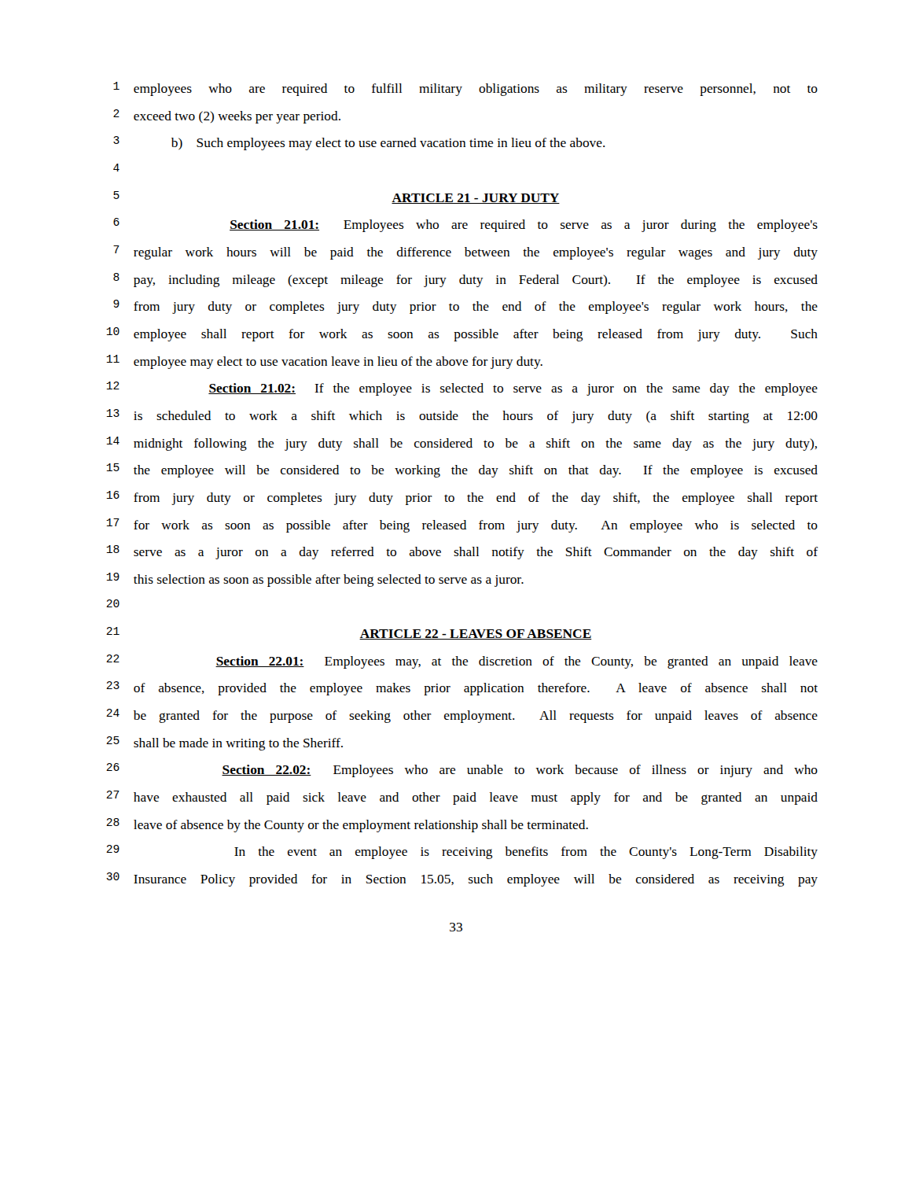1
employees who are required to fulfill military obligations as military reserve personnel, not to
2
exceed two (2) weeks per year period.
3
b) Such employees may elect to use earned vacation time in lieu of the above.
4
5
ARTICLE 21 - JURY DUTY
6
Section 21.01: Employees who are required to serve as a juror during the employee's
7
regular work hours will be paid the difference between the employee's regular wages and jury duty
8
pay, including mileage (except mileage for jury duty in Federal Court). If the employee is excused
9
from jury duty or completes jury duty prior to the end of the employee's regular work hours, the
10
employee shall report for work as soon as possible after being released from jury duty. Such
11
employee may elect to use vacation leave in lieu of the above for jury duty.
12
Section 21.02: If the employee is selected to serve as a juror on the same day the employee
13
is scheduled to work a shift which is outside the hours of jury duty (a shift starting at 12:00
14
midnight following the jury duty shall be considered to be a shift on the same day as the jury duty),
15
the employee will be considered to be working the day shift on that day. If the employee is excused
16
from jury duty or completes jury duty prior to the end of the day shift, the employee shall report
17
for work as soon as possible after being released from jury duty. An employee who is selected to
18
serve as a juror on a day referred to above shall notify the Shift Commander on the day shift of
19
this selection as soon as possible after being selected to serve as a juror.
20
21
ARTICLE 22 - LEAVES OF ABSENCE
22
Section 22.01: Employees may, at the discretion of the County, be granted an unpaid leave
23
of absence, provided the employee makes prior application therefore. A leave of absence shall not
24
be granted for the purpose of seeking other employment. All requests for unpaid leaves of absence
25
shall be made in writing to the Sheriff.
26
Section 22.02: Employees who are unable to work because of illness or injury and who
27
have exhausted all paid sick leave and other paid leave must apply for and be granted an unpaid
28
leave of absence by the County or the employment relationship shall be terminated.
29
In the event an employee is receiving benefits from the County's Long-Term Disability
30
Insurance Policy provided for in Section 15.05, such employee will be considered as receiving pay
33